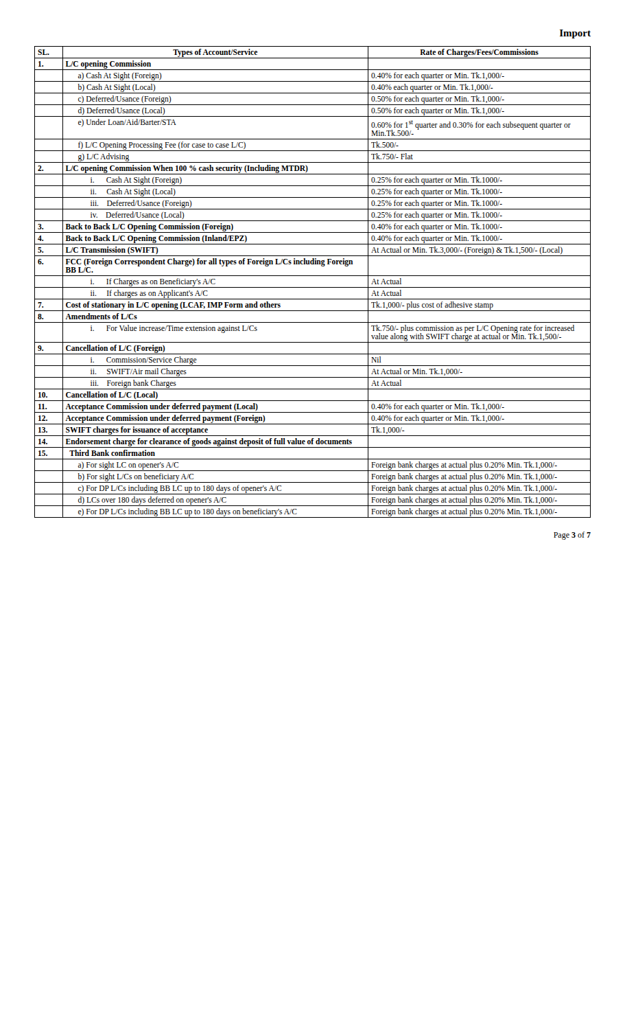Import
| SL. | Types of Account/Service | Rate of Charges/Fees/Commissions |
| --- | --- | --- |
| 1. | L/C opening Commission | |
| | a) Cash At Sight (Foreign) | 0.40% for each quarter or Min. Tk.1,000/- |
| | b) Cash At Sight (Local) | 0.40% each quarter or Min. Tk.1,000/- |
| | c) Deferred/Usance (Foreign) | 0.50% for each quarter or Min. Tk.1,000/- |
| | d) Deferred/Usance (Local) | 0.50% for each quarter or Min. Tk.1,000/- |
| | e) Under Loan/Aid/Barter/STA | 0.60% for 1 st quarter and 0.30% for each subsequent quarter or Min.Tk.500/- |
| | f) L/C Opening Processing Fee (for case to case L/C) | Tk.500/- |
| | g) L/C Advising | Tk.750/- Flat |
| 2. | L/C opening Commission When 100 % cash security (Including MTDR) | |
| | i. Cash At Sight (Foreign) | 0.25% for each quarter or Min. Tk.1000/- |
| | ii. Cash At Sight (Local) | 0.25% for each quarter or Min. Tk.1000/- |
| | iii. Deferred/Usance (Foreign) | 0.25% for each quarter or Min. Tk.1000/- |
| | iv. Deferred/Usance (Local) | 0.25% for each quarter or Min. Tk.1000/- |
| 3. | Back to Back L/C Opening Commission (Foreign) | 0.40% for each quarter or Min. Tk.1000/- |
| 4. | Back to Back L/C Opening Commission (Inland/EPZ) | 0.40% for each quarter or Min. Tk.1000/- |
| 5. | L/C Transmission (SWIFT) | At Actual or Min. Tk.3,000/- (Foreign) & Tk.1,500/- (Local) |
| 6. | FCC (Foreign Correspondent Charge) for all types of Foreign L/Cs including Foreign BB L/C. | |
| | i. If Charges as on Beneficiary's A/C | At Actual |
| | ii. If charges as on Applicant's A/C | At Actual |
| 7. | Cost of stationary in L/C opening (LCAF, IMP Form and others | Tk.1,000/- plus cost of adhesive stamp |
| 8. | Amendments of L/Cs | |
| | i. For Value increase/Time extension against L/Cs | Tk.750/- plus commission as per L/C Opening rate for increased value along with SWIFT charge at actual or Min. Tk.1,500/- |
| 9. | Cancellation of L/C (Foreign) | |
| | i. Commission/Service Charge | Nil |
| | ii. SWIFT/Air mail Charges | At Actual or Min. Tk.1,000/- |
| | iii. Foreign bank Charges | At Actual |
| 10. | Cancellation of L/C (Local) | |
| 11. | Acceptance Commission under deferred payment (Local) | 0.40% for each quarter or Min. Tk.1,000/- |
| 12. | Acceptance Commission under deferred payment (Foreign) | 0.40% for each quarter or Min. Tk.1,000/- |
| 13. | SWIFT charges for issuance of acceptance | Tk.1,000/- |
| 14. | Endorsement charge for clearance of goods against deposit of full value of documents | |
| 15. | Third Bank confirmation | |
| | a) For sight LC on opener's A/C | Foreign bank charges at actual plus 0.20% Min. Tk.1,000/- |
| | b) For sight L/Cs on beneficiary A/C | Foreign bank charges at actual plus 0.20% Min. Tk.1,000/- |
| | c) For DP L/Cs including BB LC up to 180 days of opener's A/C | Foreign bank charges at actual plus 0.20% Min. Tk.1,000/- |
| | d) LCs over 180 days deferred on opener's A/C | Foreign bank charges at actual plus 0.20% Min. Tk.1,000/- |
| | e) For DP L/Cs including BB LC up to 180 days on beneficiary's A/C | Foreign bank charges at actual plus 0.20% Min. Tk.1,000/- |
Page 3 of 7